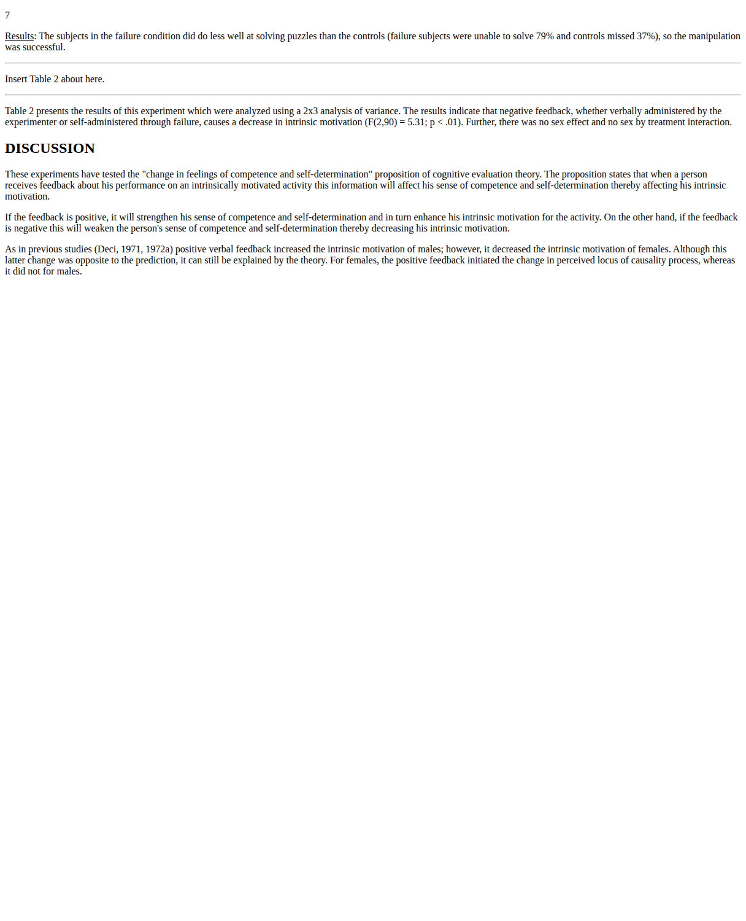7
Results: The subjects in the failure condition did do less well at solving puzzles than the controls (failure subjects were unable to solve 79% and controls missed 37%), so the manipulation was successful.
Insert Table 2 about here.
Table 2 presents the results of this experiment which were analyzed using a 2x3 analysis of variance. The results indicate that negative feedback, whether verbally administered by the experimenter or self-administered through failure, causes a decrease in intrinsic motivation (F(2,90) = 5.31; p < .01). Further, there was no sex effect and no sex by treatment interaction.
DISCUSSION
These experiments have tested the "change in feelings of competence and self-determination" proposition of cognitive evaluation theory. The proposition states that when a person receives feedback about his performance on an intrinsically motivated activity this information will affect his sense of competence and self-determination thereby affecting his intrinsic motivation.
If the feedback is positive, it will strengthen his sense of competence and self-determination and in turn enhance his intrinsic motivation for the activity. On the other hand, if the feedback is negative this will weaken the person's sense of competence and self-determination thereby decreasing his intrinsic motivation.
As in previous studies (Deci, 1971, 1972a) positive verbal feedback increased the intrinsic motivation of males; however, it decreased the intrinsic motivation of females. Although this latter change was opposite to the prediction, it can still be explained by the theory. For females, the positive feedback initiated the change in perceived locus of causality process, whereas it did not for males.